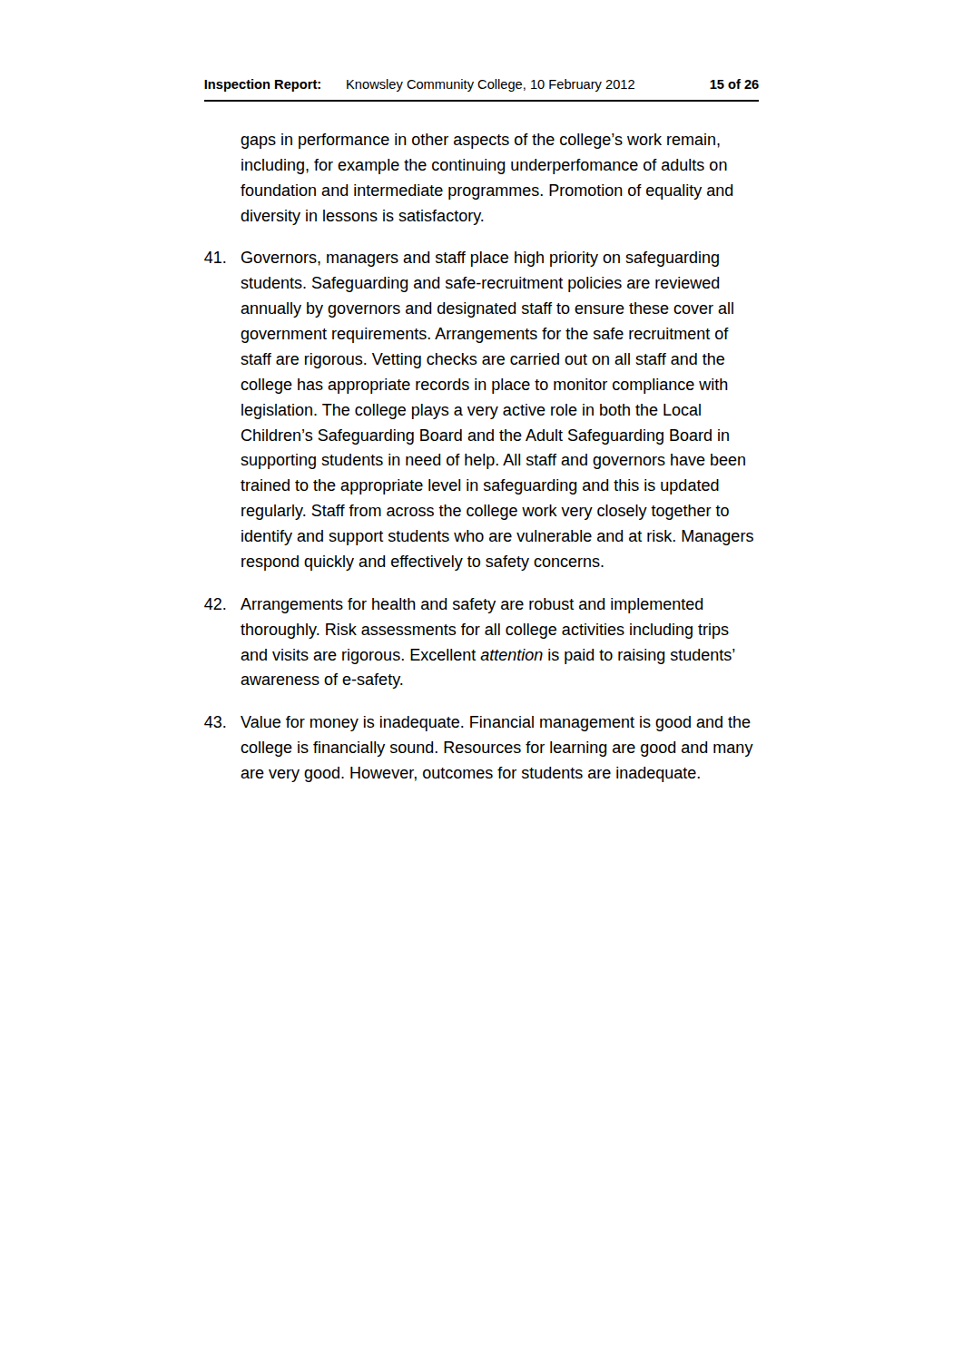Inspection Report: Knowsley Community College, 10 February 2012
15 of 26
gaps in performance in other aspects of the college’s work remain, including, for example the continuing underperfomance of adults on foundation and intermediate programmes. Promotion of equality and diversity in lessons is satisfactory.
41. Governors, managers and staff place high priority on safeguarding students. Safeguarding and safe-recruitment policies are reviewed annually by governors and designated staff to ensure these cover all government requirements. Arrangements for the safe recruitment of staff are rigorous. Vetting checks are carried out on all staff and the college has appropriate records in place to monitor compliance with legislation. The college plays a very active role in both the Local Children’s Safeguarding Board and the Adult Safeguarding Board in supporting students in need of help. All staff and governors have been trained to the appropriate level in safeguarding and this is updated regularly. Staff from across the college work very closely together to identify and support students who are vulnerable and at risk. Managers respond quickly and effectively to safety concerns.
42. Arrangements for health and safety are robust and implemented thoroughly. Risk assessments for all college activities including trips and visits are rigorous. Excellent attention is paid to raising students’ awareness of e-safety.
43. Value for money is inadequate. Financial management is good and the college is financially sound. Resources for learning are good and many are very good. However, outcomes for students are inadequate.